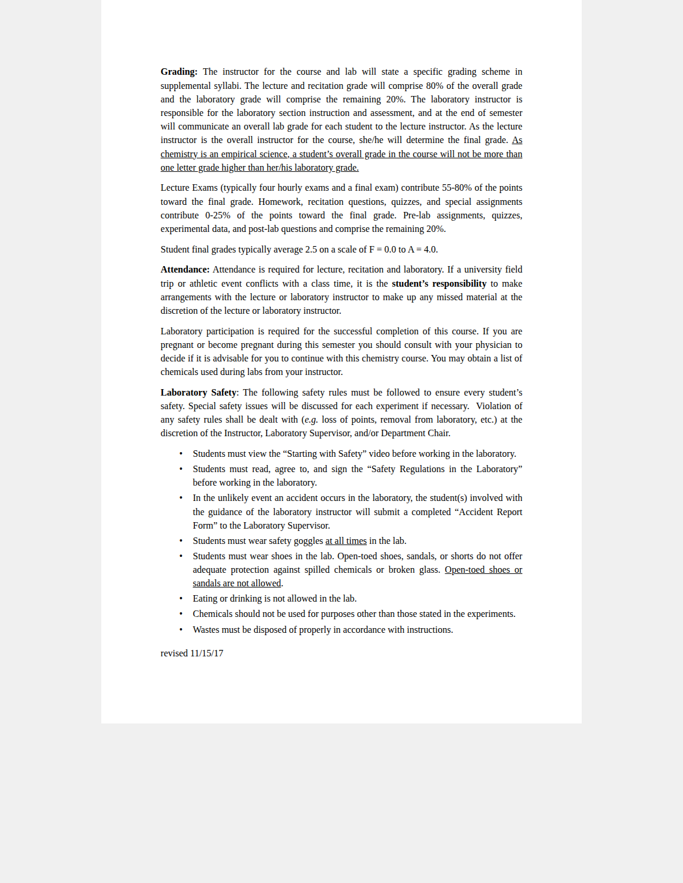Grading: The instructor for the course and lab will state a specific grading scheme in supplemental syllabi. The lecture and recitation grade will comprise 80% of the overall grade and the laboratory grade will comprise the remaining 20%. The laboratory instructor is responsible for the laboratory section instruction and assessment, and at the end of semester will communicate an overall lab grade for each student to the lecture instructor. As the lecture instructor is the overall instructor for the course, she/he will determine the final grade. As chemistry is an empirical science, a student’s overall grade in the course will not be more than one letter grade higher than her/his laboratory grade.
Lecture Exams (typically four hourly exams and a final exam) contribute 55-80% of the points toward the final grade. Homework, recitation questions, quizzes, and special assignments contribute 0-25% of the points toward the final grade. Pre-lab assignments, quizzes, experimental data, and post-lab questions and comprise the remaining 20%.
Student final grades typically average 2.5 on a scale of F = 0.0 to A = 4.0.
Attendance: Attendance is required for lecture, recitation and laboratory. If a university field trip or athletic event conflicts with a class time, it is the student’s responsibility to make arrangements with the lecture or laboratory instructor to make up any missed material at the discretion of the lecture or laboratory instructor.
Laboratory participation is required for the successful completion of this course. If you are pregnant or become pregnant during this semester you should consult with your physician to decide if it is advisable for you to continue with this chemistry course. You may obtain a list of chemicals used during labs from your instructor.
Laboratory Safety: The following safety rules must be followed to ensure every student’s safety. Special safety issues will be discussed for each experiment if necessary. Violation of any safety rules shall be dealt with (e.g. loss of points, removal from laboratory, etc.) at the discretion of the Instructor, Laboratory Supervisor, and/or Department Chair.
Students must view the “Starting with Safety” video before working in the laboratory.
Students must read, agree to, and sign the “Safety Regulations in the Laboratory” before working in the laboratory.
In the unlikely event an accident occurs in the laboratory, the student(s) involved with the guidance of the laboratory instructor will submit a completed “Accident Report Form” to the Laboratory Supervisor.
Students must wear safety goggles at all times in the lab.
Students must wear shoes in the lab. Open-toed shoes, sandals, or shorts do not offer adequate protection against spilled chemicals or broken glass. Open-toed shoes or sandals are not allowed.
Eating or drinking is not allowed in the lab.
Chemicals should not be used for purposes other than those stated in the experiments.
Wastes must be disposed of properly in accordance with instructions.
revised 11/15/17